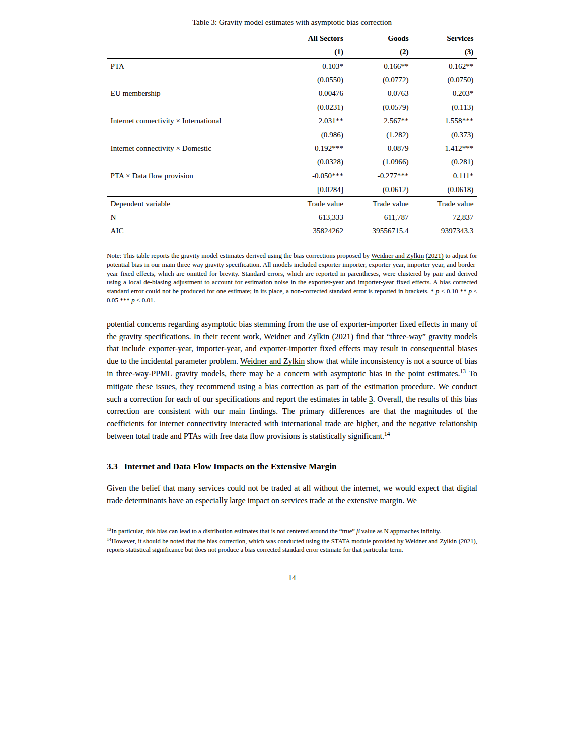Table 3: Gravity model estimates with asymptotic bias correction
| | All Sectors | Goods | Services |
| --- | --- | --- | --- |
| | (1) | (2) | (3) |
| PTA | 0.103* | 0.166** | 0.162** |
| | (0.0550) | (0.0772) | (0.0750) |
| EU membership | 0.00476 | 0.0763 | 0.203* |
| | (0.0231) | (0.0579) | (0.113) |
| Internet connectivity × International | 2.031** | 2.567** | 1.558*** |
| | (0.986) | (1.282) | (0.373) |
| Internet connectivity × Domestic | 0.192*** | 0.0879 | 1.412*** |
| | (0.0328) | (1.0966) | (0.281) |
| PTA × Data flow provision | -0.050*** | -0.277*** | 0.111* |
| | [0.0284] | (0.0612) | (0.0618) |
| Dependent variable | Trade value | Trade value | Trade value |
| N | 613,333 | 611,787 | 72,837 |
| AIC | 35824262 | 39556715.4 | 9397343.3 |
Note: This table reports the gravity model estimates derived using the bias corrections proposed by Weidner and Zylkin (2021) to adjust for potential bias in our main three-way gravity specification. All models included exporter-importer, exporter-year, importer-year, and border-year fixed effects, which are omitted for brevity. Standard errors, which are reported in parentheses, were clustered by pair and derived using a local de-biasing adjustment to account for estimation noise in the exporter-year and importer-year fixed effects. A bias corrected standard error could not be produced for one estimate; in its place, a non-corrected standard error is reported in brackets. * p < 0.10 ** p < 0.05 *** p < 0.01.
potential concerns regarding asymptotic bias stemming from the use of exporter-importer fixed effects in many of the gravity specifications. In their recent work, Weidner and Zylkin (2021) find that “three-way” gravity models that include exporter-year, importer-year, and exporter-importer fixed effects may result in consequential biases due to the incidental parameter problem. Weidner and Zylkin show that while inconsistency is not a source of bias in three-way-PPML gravity models, there may be a concern with asymptotic bias in the point estimates.13 To mitigate these issues, they recommend using a bias correction as part of the estimation procedure. We conduct such a correction for each of our specifications and report the estimates in table 3. Overall, the results of this bias correction are consistent with our main findings. The primary differences are that the magnitudes of the coefficients for internet connectivity interacted with international trade are higher, and the negative relationship between total trade and PTAs with free data flow provisions is statistically significant.14
3.3 Internet and Data Flow Impacts on the Extensive Margin
Given the belief that many services could not be traded at all without the internet, we would expect that digital trade determinants have an especially large impact on services trade at the extensive margin. We
13In particular, this bias can lead to a distribution estimates that is not centered around the “true” β value as N approaches infinity.
14However, it should be noted that the bias correction, which was conducted using the STATA module provided by Weidner and Zylkin (2021), reports statistical significance but does not produce a bias corrected standard error estimate for that particular term.
14